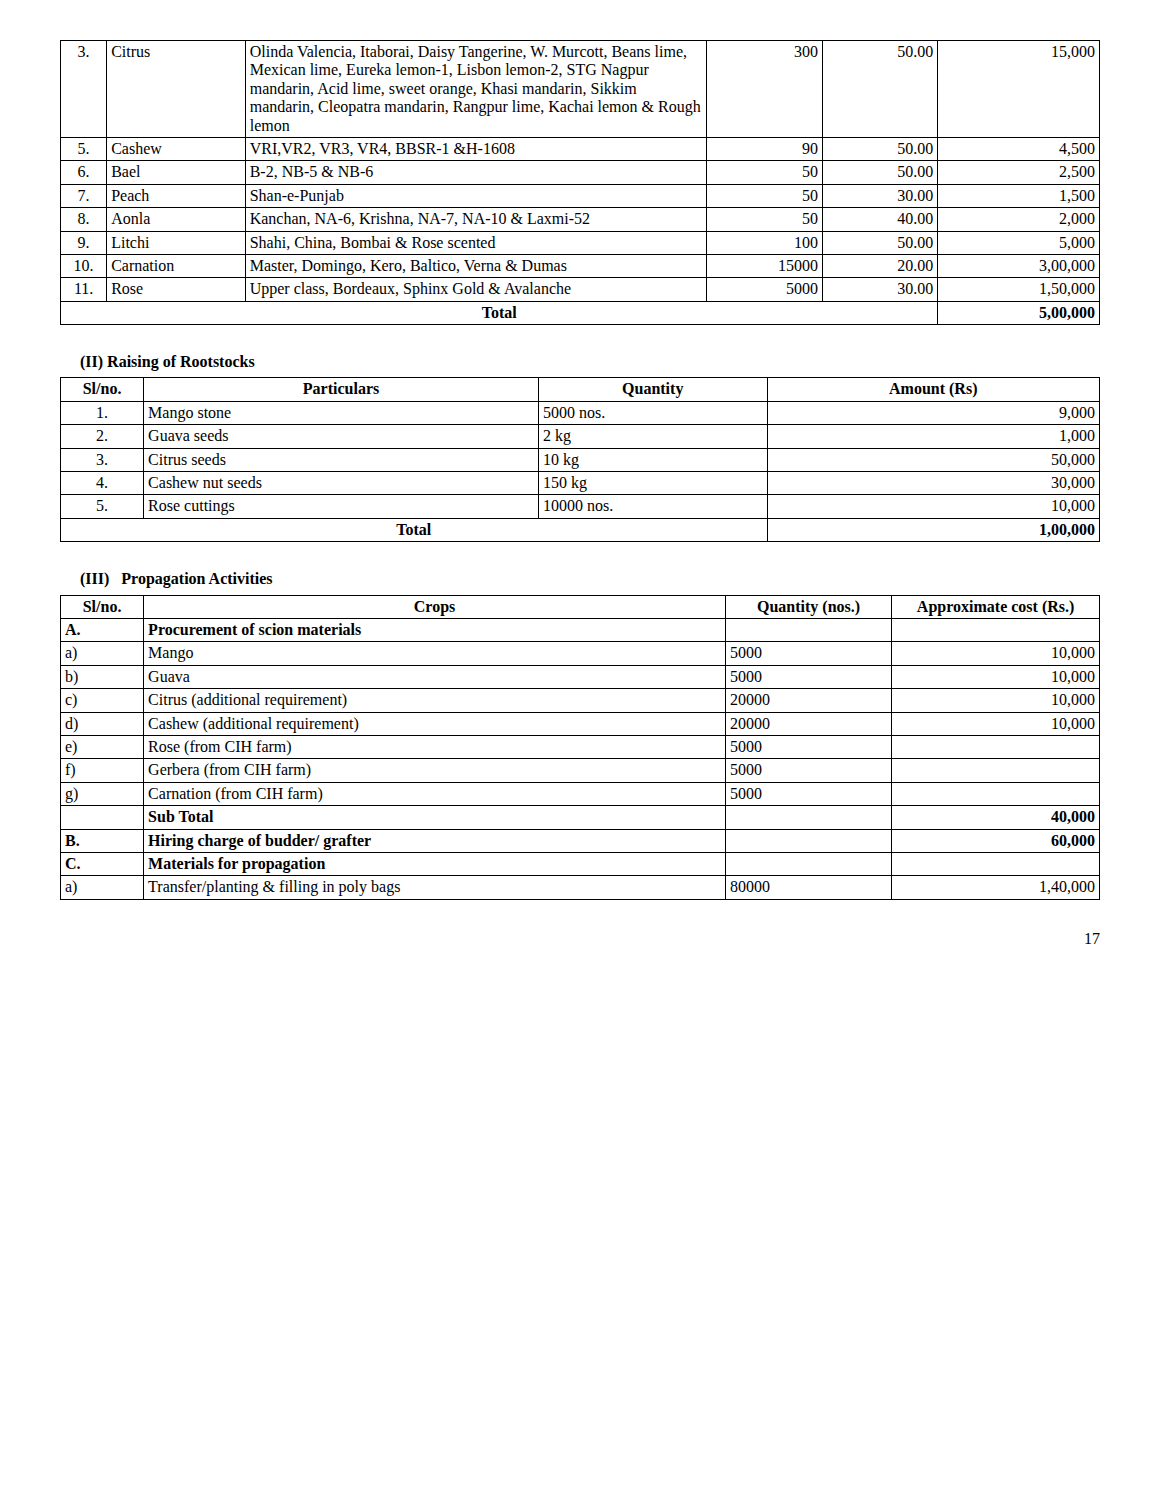| 3. | Citrus | Olinda Valencia, Itaborai, Daisy Tangerine, W. Murcott, Beans lime, Mexican lime, Eureka lemon-1, Lisbon lemon-2, STG Nagpur mandarin, Acid lime, sweet orange, Khasi mandarin, Sikkim mandarin, Cleopatra mandarin, Rangpur lime, Kachai lemon & Rough lemon | 300 | 50.00 | 15,000 |
| 5. | Cashew | VRI,VR2, VR3, VR4, BBSR-1 &H-1608 | 90 | 50.00 | 4,500 |
| 6. | Bael | B-2, NB-5 & NB-6 | 50 | 50.00 | 2,500 |
| 7. | Peach | Shan-e-Punjab | 50 | 30.00 | 1,500 |
| 8. | Aonla | Kanchan, NA-6, Krishna, NA-7, NA-10 & Laxmi-52 | 50 | 40.00 | 2,000 |
| 9. | Litchi | Shahi, China, Bombai & Rose scented | 100 | 50.00 | 5,000 |
| 10. | Carnation | Master, Domingo, Kero, Baltico, Verna & Dumas | 15000 | 20.00 | 3,00,000 |
| 11. | Rose | Upper class, Bordeaux, Sphinx Gold & Avalanche | 5000 | 30.00 | 1,50,000 |
| Total | 5,00,000 |
(II) Raising of Rootstocks
| Sl/no. | Particulars | Quantity | Amount (Rs) |
| --- | --- | --- | --- |
| 1. | Mango stone | 5000 nos. | 9,000 |
| 2. | Guava seeds | 2 kg | 1,000 |
| 3. | Citrus seeds | 10 kg | 50,000 |
| 4. | Cashew nut seeds | 150 kg | 30,000 |
| 5. | Rose cuttings | 10000 nos. | 10,000 |
| Total | 1,00,000 |
(III) Propagation Activities
| Sl/no. | Crops | Quantity (nos.) | Approximate cost (Rs.) |
| --- | --- | --- | --- |
| A. | Procurement of scion materials | | |
| a) | Mango | 5000 | 10,000 |
| b) | Guava | 5000 | 10,000 |
| c) | Citrus (additional requirement) | 20000 | 10,000 |
| d) | Cashew (additional requirement) | 20000 | 10,000 |
| e) | Rose (from CIH farm) | 5000 | |
| f) | Gerbera (from CIH farm) | 5000 | |
| g) | Carnation (from CIH farm) | 5000 | |
| | Sub Total | | 40,000 |
| B. | Hiring charge of budder/ grafter | | 60,000 |
| C. | Materials for propagation | | |
| a) | Transfer/planting & filling in poly bags | 80000 | 1,40,000 |
17